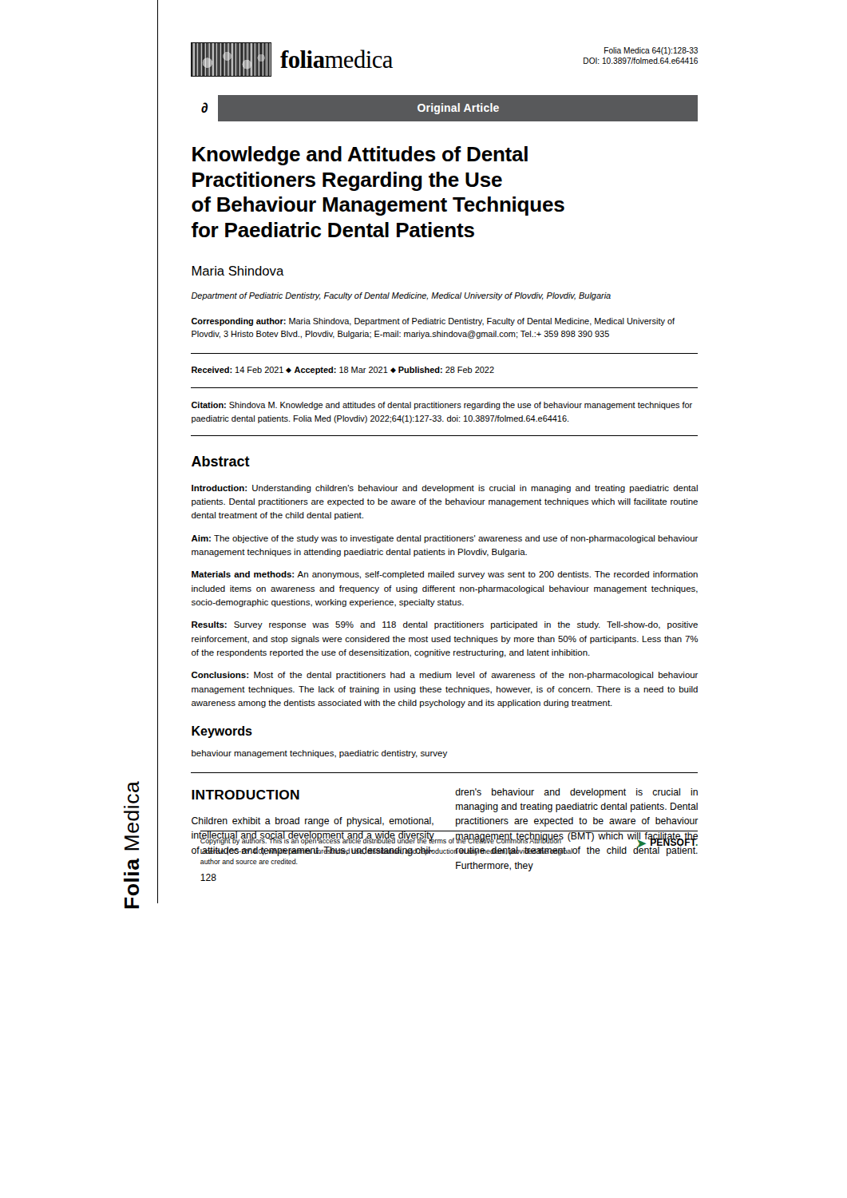Folia Medica
folia medica
Folia Medica 64(1):128-33
DOI: 10.3897/folmed.64.e64416
∂
Original Article
Knowledge and Attitudes of Dental
Practitioners Regarding the Use
of Behaviour Management Techniques
for Paediatric Dental Patients
Maria Shindova
Department of Pediatric Dentistry, Faculty of Dental Medicine, Medical University of Plovdiv, Plovdiv, Bulgaria
Corresponding author: Maria Shindova, Department of Pediatric Dentistry, Faculty of Dental Medicine, Medical University of Plovdiv, 3 Hristo Botev Blvd., Plovdiv, Bulgaria; E-mail: mariya.shindova@gmail.com; Tel.:+ 359 898 390 935
Received: 14 Feb 2021 ◆ Accepted: 18 Mar 2021 ◆ Published: 28 Feb 2022
Citation: Shindova M. Knowledge and attitudes of dental practitioners regarding the use of behaviour management techniques for paediatric dental patients. Folia Med (Plovdiv) 2022;64(1):127-33. doi: 10.3897/folmed.64.e64416.
Abstract
Introduction: Understanding children's behaviour and development is crucial in managing and treating paediatric dental patients. Dental practitioners are expected to be aware of the behaviour management techniques which will facilitate routine dental treatment of the child dental patient.
Aim: The objective of the study was to investigate dental practitioners' awareness and use of non-pharmacological behaviour management techniques in attending paediatric dental patients in Plovdiv, Bulgaria.
Materials and methods: An anonymous, self-completed mailed survey was sent to 200 dentists. The recorded information included items on awareness and frequency of using different non-pharmacological behaviour management techniques, socio-demographic questions, working experience, specialty status.
Results: Survey response was 59% and 118 dental practitioners participated in the study. Tell-show-do, positive reinforcement, and stop signals were considered the most used techniques by more than 50% of participants. Less than 7% of the respondents reported the use of desensitization, cognitive restructuring, and latent inhibition.
Conclusions: Most of the dental practitioners had a medium level of awareness of the non-pharmacological behaviour management techniques. The lack of training in using these techniques, however, is of concern. There is a need to build awareness among the dentists associated with the child psychology and its application during treatment.
Keywords
behaviour management techniques, paediatric dentistry, survey
INTRODUCTION
Children exhibit a broad range of physical, emotional, intellectual and social development and a wide diversity of attitudes and temperament. Thus, understanding chil-
dren's behaviour and development is crucial in managing and treating paediatric dental patients. Dental practitioners are expected to be aware of behaviour management techniques (BMT) which will facilitate the routine dental treatment of the child dental patient. Furthermore, they
Copyright by authors. This is an open access article distributed under the terms of the Creative Commons Attribution License (CC-BY 4.0), which permits unrestricted use, distribution, and reproduction in any medium, provided the original author and source are credited.
➤PENSOFT.
128